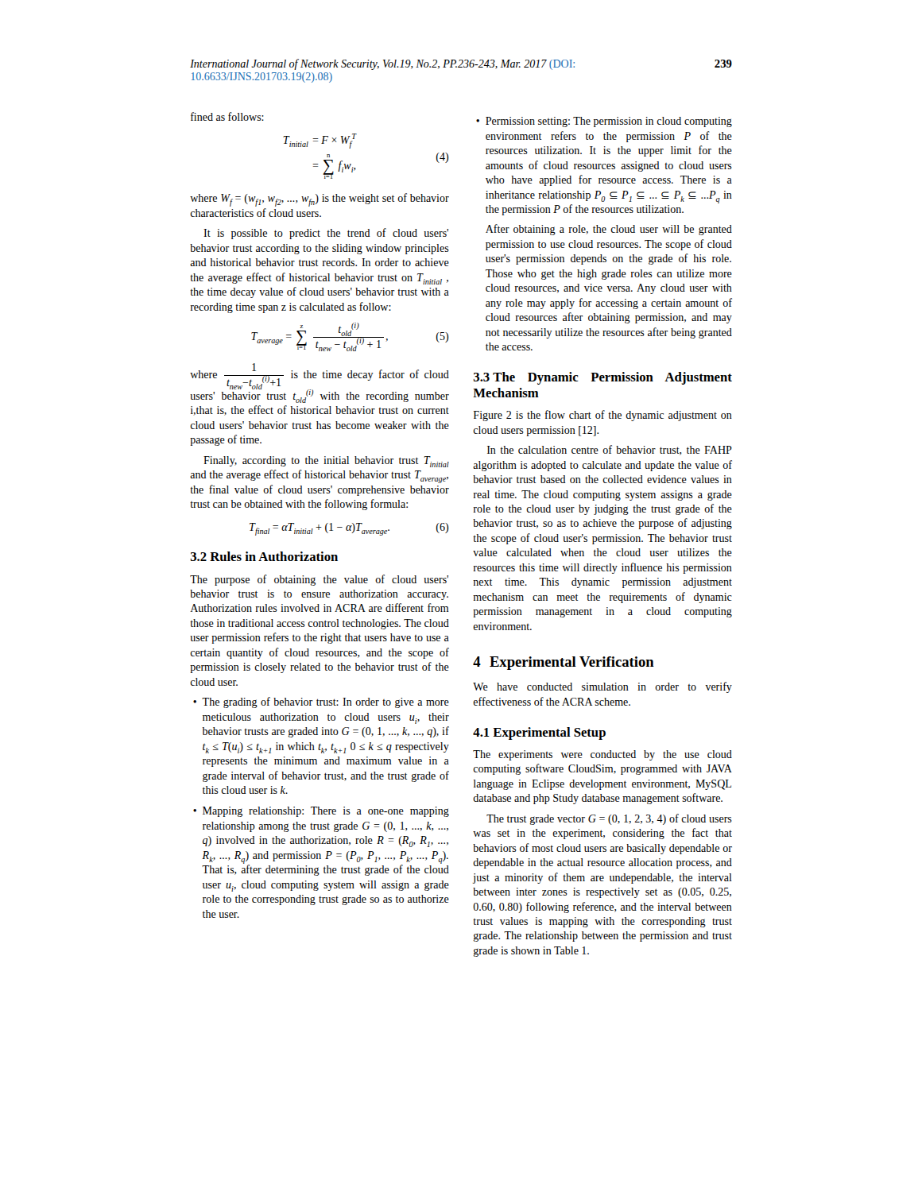International Journal of Network Security, Vol.19, No.2, PP.236-243, Mar. 2017 (DOI: 10.6633/IJNS.201703.19(2).08)
239
fined as follows:
| T initial | = F × W f T |
| | = n ∑ i=1 f i w i , |
(4)
where Wf = (wf1, wf2, ..., wfn) is the weight set of behavior characteristics of cloud users.
It is possible to predict the trend of cloud users' behavior trust according to the sliding window principles and historical behavior trust records. In order to achieve the average effect of historical behavior trust on Tinitial , the time decay value of cloud users' behavior trust with a recording time span z is calculated as follow:
Taverage = z∑i=1 told(i) tnew − told(i) + 1 ,
(5)
where 1 tnew−told(i)+1 is the time decay factor of cloud users' behavior trust told(i) with the recording number i,that is, the effect of historical behavior trust on current cloud users' behavior trust has become weaker with the passage of time.
Finally, according to the initial behavior trust Tinitial and the average effect of historical behavior trust Taverage, the final value of cloud users' comprehensive behavior trust can be obtained with the following formula:
Tfinal = αTinitial + (1 − α)Taverage.
(6)
3.2 Rules in Authorization
The purpose of obtaining the value of cloud users' behavior trust is to ensure authorization accuracy. Authorization rules involved in ACRA are different from those in traditional access control technologies. The cloud user permission refers to the right that users have to use a certain quantity of cloud resources, and the scope of permission is closely related to the behavior trust of the cloud user.
The grading of behavior trust: In order to give a more meticulous authorization to cloud users ui, their behavior trusts are graded into G = (0, 1, ..., k, ..., q), if tk ≤ T(ui) ≤ tk+1 in which tk, tk+1 0 ≤ k ≤ q respectively represents the minimum and maximum value in a grade interval of behavior trust, and the trust grade of this cloud user is k.
Mapping relationship: There is a one-one mapping relationship among the trust grade G = (0, 1, ..., k, ..., q) involved in the authorization, role R = (R0, R1, ..., Rk, ..., Rq) and permission P = (P0, P1, ..., Pk, ..., Pq). That is, after determining the trust grade of the cloud user ui, cloud computing system will assign a grade role to the corresponding trust grade so as to authorize the user.
Permission setting: The permission in cloud computing environment refers to the permission P of the resources utilization. It is the upper limit for the amounts of cloud resources assigned to cloud users who have applied for resource access. There is a inheritance relationship P0 ⊆ P1 ⊆ ... ⊆ Pk ⊆ ...Pq in the permission P of the resources utilization.
After obtaining a role, the cloud user will be granted permission to use cloud resources. The scope of cloud user's permission depends on the grade of his role. Those who get the high grade roles can utilize more cloud resources, and vice versa. Any cloud user with any role may apply for accessing a certain amount of cloud resources after obtaining permission, and may not necessarily utilize the resources after being granted the access.
3.3 The Dynamic Permission Adjustment Mechanism
Figure 2 is the flow chart of the dynamic adjustment on cloud users permission [12].
In the calculation centre of behavior trust, the FAHP algorithm is adopted to calculate and update the value of behavior trust based on the collected evidence values in real time. The cloud computing system assigns a grade role to the cloud user by judging the trust grade of the behavior trust, so as to achieve the purpose of adjusting the scope of cloud user's permission. The behavior trust value calculated when the cloud user utilizes the resources this time will directly influence his permission next time. This dynamic permission adjustment mechanism can meet the requirements of dynamic permission management in a cloud computing environment.
4 Experimental Verification
We have conducted simulation in order to verify effectiveness of the ACRA scheme.
4.1 Experimental Setup
The experiments were conducted by the use cloud computing software CloudSim, programmed with JAVA language in Eclipse development environment, MySQL database and php Study database management software.
The trust grade vector G = (0, 1, 2, 3, 4) of cloud users was set in the experiment, considering the fact that behaviors of most cloud users are basically dependable or dependable in the actual resource allocation process, and just a minority of them are undependable, the interval between inter zones is respectively set as (0.05, 0.25, 0.60, 0.80) following reference, and the interval between trust values is mapping with the corresponding trust grade. The relationship between the permission and trust grade is shown in Table 1.